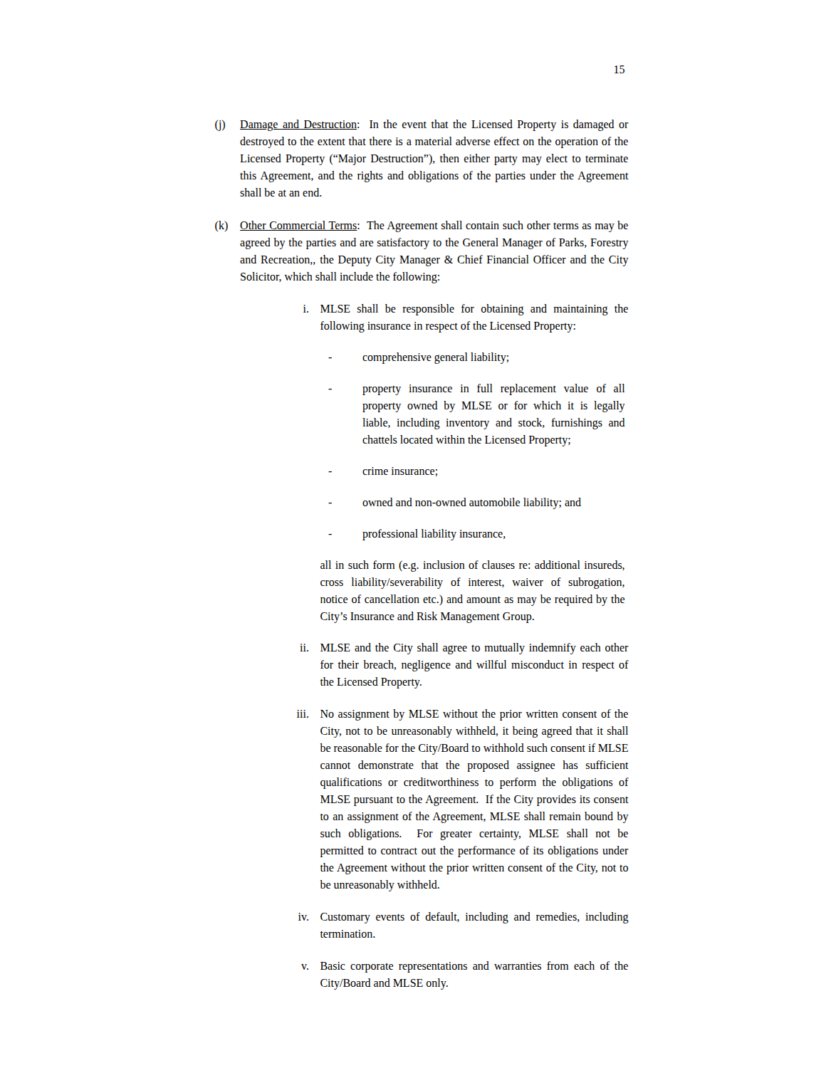15
(j)
Damage and Destruction: In the event that the Licensed Property is damaged or destroyed to the extent that there is a material adverse effect on the operation of the Licensed Property (“Major Destruction”), then either party may elect to terminate this Agreement, and the rights and obligations of the parties under the Agreement shall be at an end.
(k)
Other Commercial Terms: The Agreement shall contain such other terms as may be agreed by the parties and are satisfactory to the General Manager of Parks, Forestry and Recreation,, the Deputy City Manager & Chief Financial Officer and the City Solicitor, which shall include the following:
MLSE shall be responsible for obtaining and maintaining the following insurance in respect of the Licensed Property:
-comprehensive general liability;
-property insurance in full replacement value of all property owned by MLSE or for which it is legally liable, including inventory and stock, furnishings and chattels located within the Licensed Property;
-crime insurance;
-owned and non-owned automobile liability; and
-professional liability insurance,
all in such form (e.g. inclusion of clauses re: additional insureds, cross liability/severability of interest, waiver of subrogation, notice of cancellation etc.) and amount as may be required by the City’s Insurance and Risk Management Group.
MLSE and the City shall agree to mutually indemnify each other for their breach, negligence and willful misconduct in respect of the Licensed Property.
No assignment by MLSE without the prior written consent of the City, not to be unreasonably withheld, it being agreed that it shall be reasonable for the City/Board to withhold such consent if MLSE cannot demonstrate that the proposed assignee has sufficient qualifications or creditworthiness to perform the obligations of MLSE pursuant to the Agreement. If the City provides its consent to an assignment of the Agreement, MLSE shall remain bound by such obligations. For greater certainty, MLSE shall not be permitted to contract out the performance of its obligations under the Agreement without the prior written consent of the City, not to be unreasonably withheld.
Customary events of default, including and remedies, including termination.
Basic corporate representations and warranties from each of the City/Board and MLSE only.